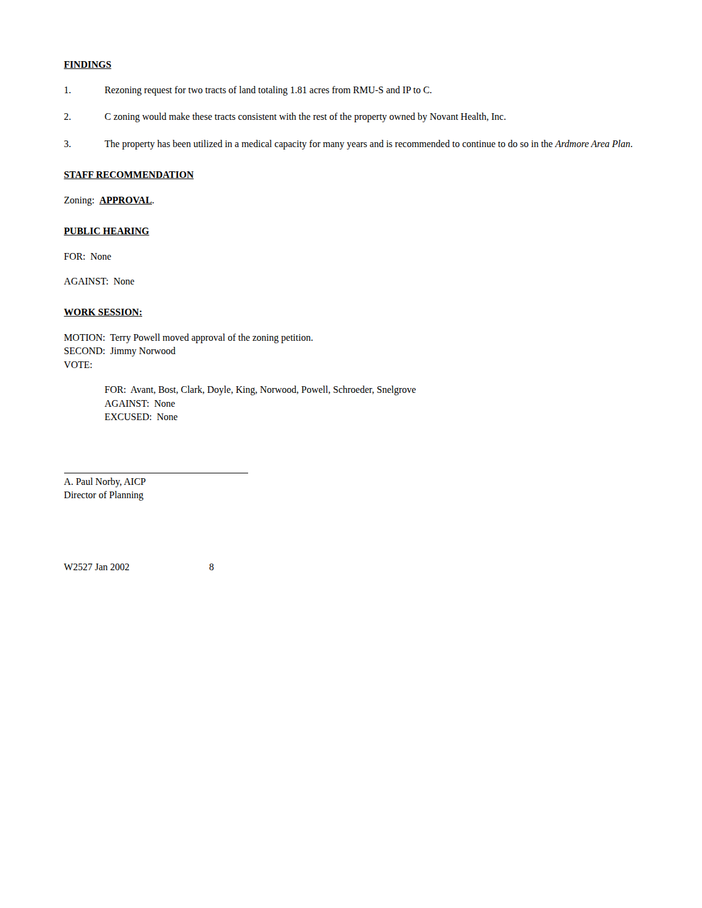FINDINGS
Rezoning request for two tracts of land totaling 1.81 acres from RMU-S and IP to C.
C zoning would make these tracts consistent with the rest of the property owned by Novant Health, Inc.
The property has been utilized in a medical capacity for many years and is recommended to continue to do so in the Ardmore Area Plan.
STAFF RECOMMENDATION
Zoning: APPROVAL.
PUBLIC HEARING
FOR: None
AGAINST: None
WORK SESSION:
MOTION: Terry Powell moved approval of the zoning petition.
SECOND: Jimmy Norwood
VOTE:
FOR: Avant, Bost, Clark, Doyle, King, Norwood, Powell, Schroeder, Snelgrove
AGAINST: None
EXCUSED: None
A. Paul Norby, AICP
Director of Planning
W2527 Jan 2002 8